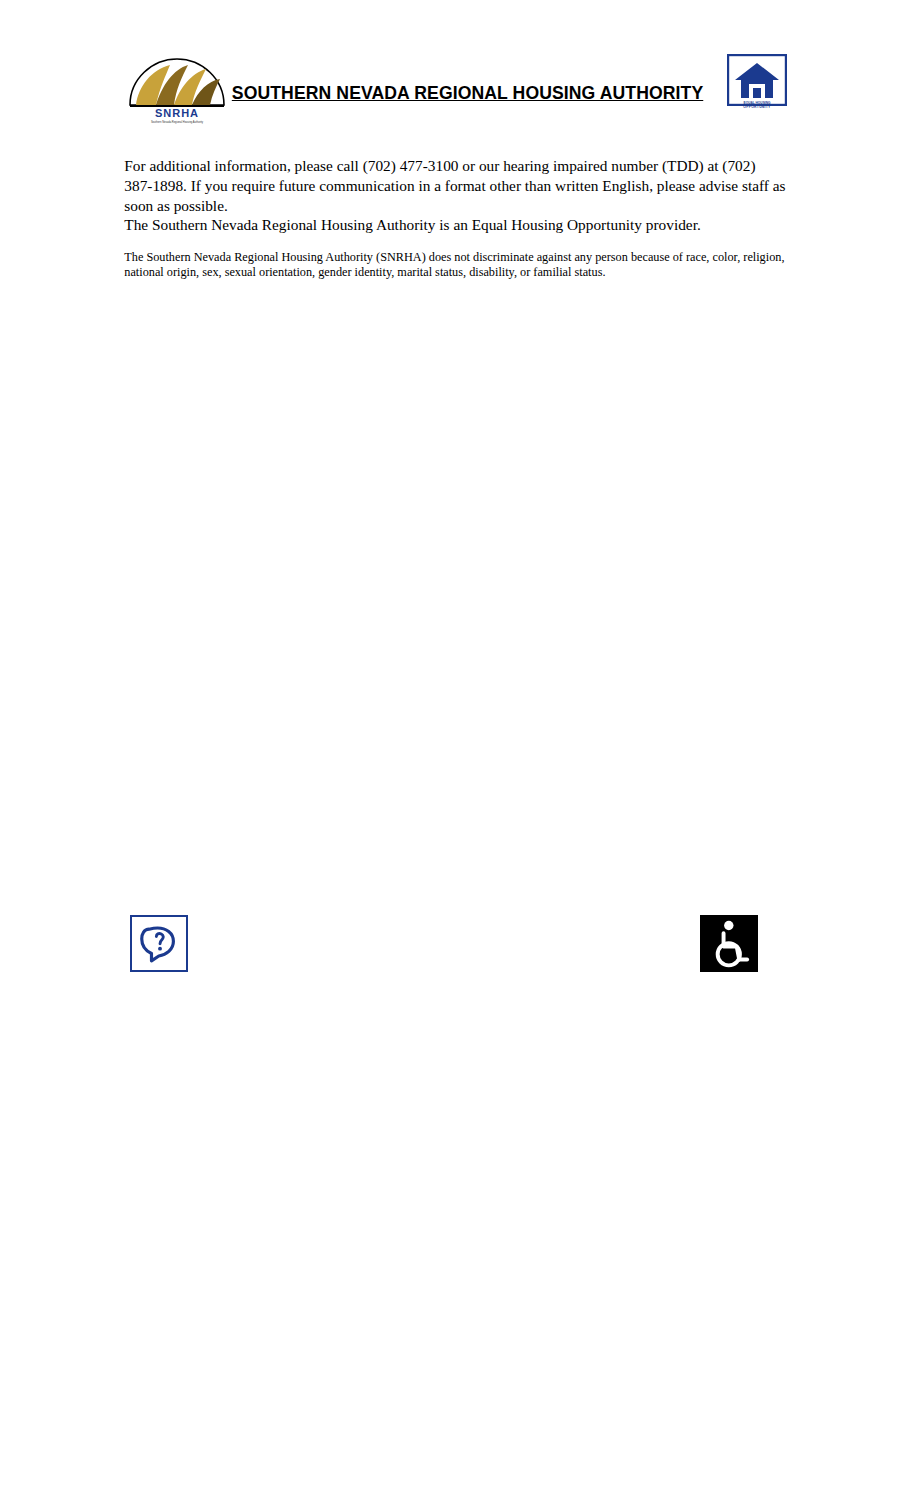SNRHA Southern Nevada Regional Housing Authority
SOUTHERN NEVADA REGIONAL HOUSING AUTHORITY
EQUAL HOUSING
OPPORTUNITY
For additional information, please call (702) 477-3100 or our hearing impaired number (TDD) at (702) 387-1898. If you require future communication in a format other than written English, please advise staff as soon as possible.
The Southern Nevada Regional Housing Authority is an Equal Housing Opportunity provider.
The Southern Nevada Regional Housing Authority (SNRHA) does not discriminate against any person because of race, color, religion, national origin, sex, sexual orientation, gender identity, marital status, disability, or familial status.